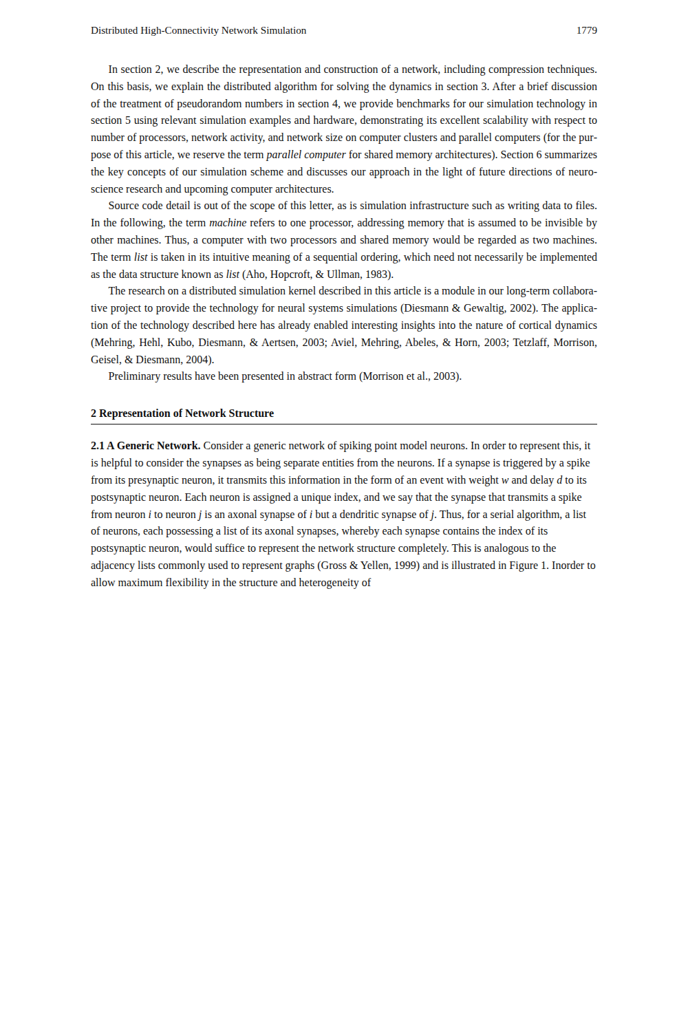Distributed High-Connectivity Network Simulation 1779
In section 2, we describe the representation and construction of a network, including compression techniques. On this basis, we explain the distributed algorithm for solving the dynamics in section 3. After a brief discussion of the treatment of pseudorandom numbers in section 4, we provide benchmarks for our simulation technology in section 5 using relevant simulation examples and hardware, demonstrating its excellent scalability with respect to number of processors, network activity, and network size on computer clusters and parallel computers (for the purpose of this article, we reserve the term parallel computer for shared memory architectures). Section 6 summarizes the key concepts of our simulation scheme and discusses our approach in the light of future directions of neuroscience research and upcoming computer architectures.
Source code detail is out of the scope of this letter, as is simulation infrastructure such as writing data to files. In the following, the term machine refers to one processor, addressing memory that is assumed to be invisible by other machines. Thus, a computer with two processors and shared memory would be regarded as two machines. The term list is taken in its intuitive meaning of a sequential ordering, which need not necessarily be implemented as the data structure known as list (Aho, Hopcroft, & Ullman, 1983).
The research on a distributed simulation kernel described in this article is a module in our long-term collaborative project to provide the technology for neural systems simulations (Diesmann & Gewaltig, 2002). The application of the technology described here has already enabled interesting insights into the nature of cortical dynamics (Mehring, Hehl, Kubo, Diesmann, & Aertsen, 2003; Aviel, Mehring, Abeles, & Horn, 2003; Tetzlaff, Morrison, Geisel, & Diesmann, 2004).
Preliminary results have been presented in abstract form (Morrison et al., 2003).
2 Representation of Network Structure
2.1 A Generic Network.
Consider a generic network of spiking point model neurons. In order to represent this, it is helpful to consider the synapses as being separate entities from the neurons. If a synapse is triggered by a spike from its presynaptic neuron, it transmits this information in the form of an event with weight w and delay d to its postsynaptic neuron. Each neuron is assigned a unique index, and we say that the synapse that transmits a spike from neuron i to neuron j is an axonal synapse of i but a dendritic synapse of j. Thus, for a serial algorithm, a list of neurons, each possessing a list of its axonal synapses, whereby each synapse contains the index of its postsynaptic neuron, would suffice to represent the network structure completely. This is analogous to the adjacency lists commonly used to represent graphs (Gross & Yellen, 1999) and is illustrated in Figure 1. Inorder to allow maximum flexibility in the structure and heterogeneity of